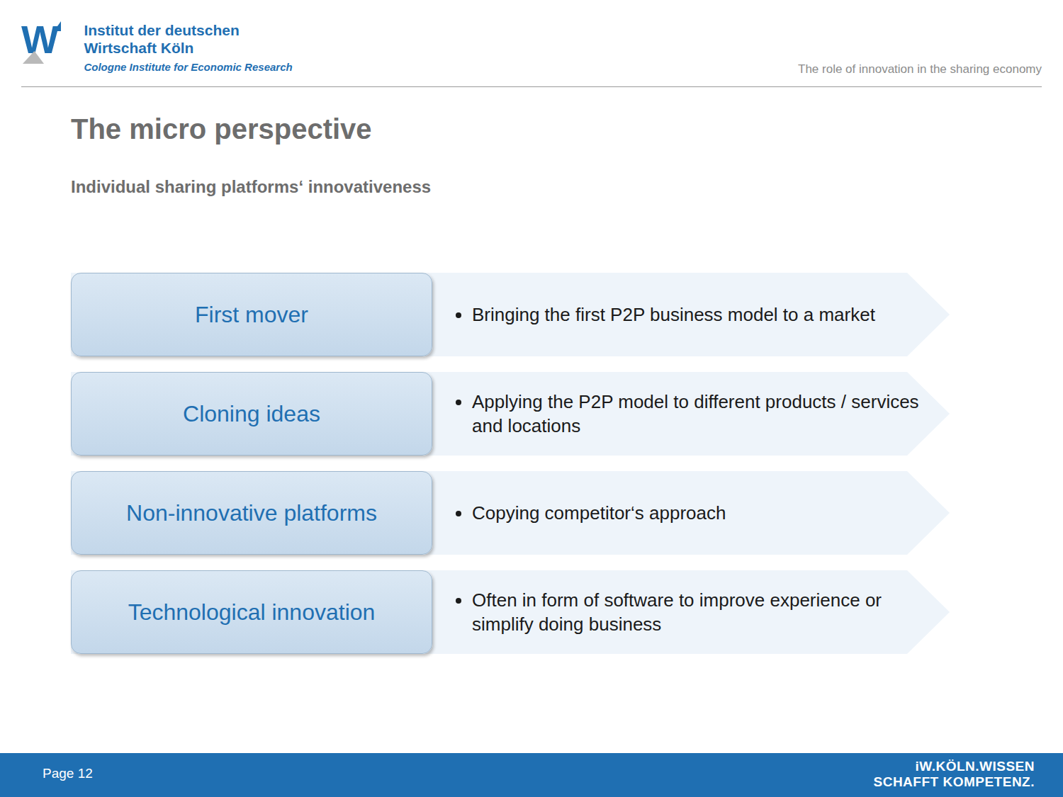W
Institut der deutschen
Wirtschaft Köln
Cologne Institute for Economic Research
The role of innovation in the sharing economy
The micro perspective
Individual sharing platforms‘ innovativeness
First mover
Bringing the first P2P business model to a market
Cloning ideas
Applying the P2P model to different products / services and locations
Non-innovative platforms
Copying competitor‘s approach
Technological innovation
Often in form of software to improve experience or simplify doing business
Page 12
iW.KÖLN.WISSEN
SCHAFFT KOMPETENZ.